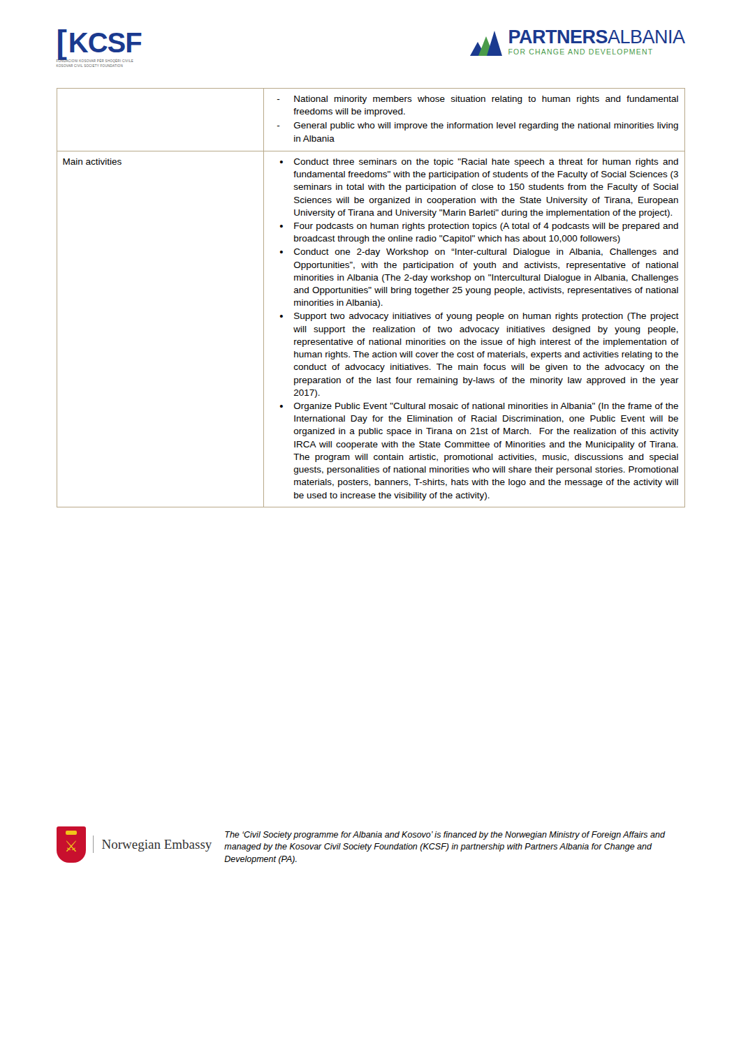[KCSF
FONDACIONI KOSOVAR PËR SHOQËRI CIVILE
KOSOVAR CIVIL SOCIETY FOUNDATION
PARTNERSALBANIA
FOR CHANGE AND DEVELOPMENT
| | National minority members whose situation relating to human rights and fundamental freedoms will be improved. General public who will improve the information level regarding the national minorities living in Albania |
| Main activities | Conduct three seminars on the topic "Racial hate speech a threat for human rights and fundamental freedoms" with the participation of students of the Faculty of Social Sciences (3 seminars in total with the participation of close to 150 students from the Faculty of Social Sciences will be organized in cooperation with the State University of Tirana, European University of Tirana and University "Marin Barleti" during the implementation of the project). Four podcasts on human rights protection topics (A total of 4 podcasts will be prepared and broadcast through the online radio "Capitol" which has about 10,000 followers) Conduct one 2-day Workshop on “Inter-cultural Dialogue in Albania, Challenges and Opportunities”, with the participation of youth and activists, representative of national minorities in Albania (The 2-day workshop on "Intercultural Dialogue in Albania, Challenges and Opportunities" will bring together 25 young people, activists, representatives of national minorities in Albania). Support two advocacy initiatives of young people on human rights protection (The project will support the realization of two advocacy initiatives designed by young people, representative of national minorities on the issue of high interest of the implementation of human rights. The action will cover the cost of materials, experts and activities relating to the conduct of advocacy initiatives. The main focus will be given to the advocacy on the preparation of the last four remaining by-laws of the minority law approved in the year 2017). Organize Public Event "Cultural mosaic of national minorities in Albania" (In the frame of the International Day for the Elimination of Racial Discrimination, one Public Event will be organized in a public space in Tirana on 21st of March. For the realization of this activity IRCA will cooperate with the State Committee of Minorities and the Municipality of Tirana. The program will contain artistic, promotional activities, music, discussions and special guests, personalities of national minorities who will share their personal stories. Promotional materials, posters, banners, T-shirts, hats with the logo and the message of the activity will be used to increase the visibility of the activity). |
⚔
Norwegian Embassy
The ‘Civil Society programme for Albania and Kosovo’ is financed by the Norwegian Ministry of Foreign Affairs and managed by the Kosovar Civil Society Foundation (KCSF) in partnership with Partners Albania for Change and Development (PA).